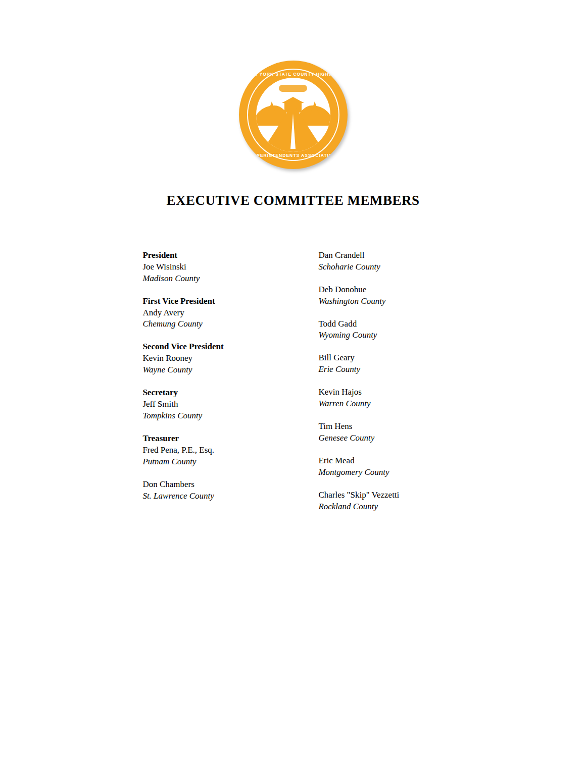NEW YORK STATE COUNTY HIGHWAY
SUPERINTENDENTS ASSOCIATION
EXECUTIVE COMMITTEE MEMBERS
President
Joe Wisinski
Madison County
First Vice President
Andy Avery
Chemung County
Second Vice President
Kevin Rooney
Wayne County
Secretary
Jeff Smith
Tompkins County
Treasurer
Fred Pena, P.E., Esq.
Putnam County
Don Chambers
St. Lawrence County
Dan Crandell
Schoharie County
Deb Donohue
Washington County
Todd Gadd
Wyoming County
Bill Geary
Erie County
Kevin Hajos
Warren County
Tim Hens
Genesee County
Eric Mead
Montgomery County
Charles "Skip" Vezzetti
Rockland County